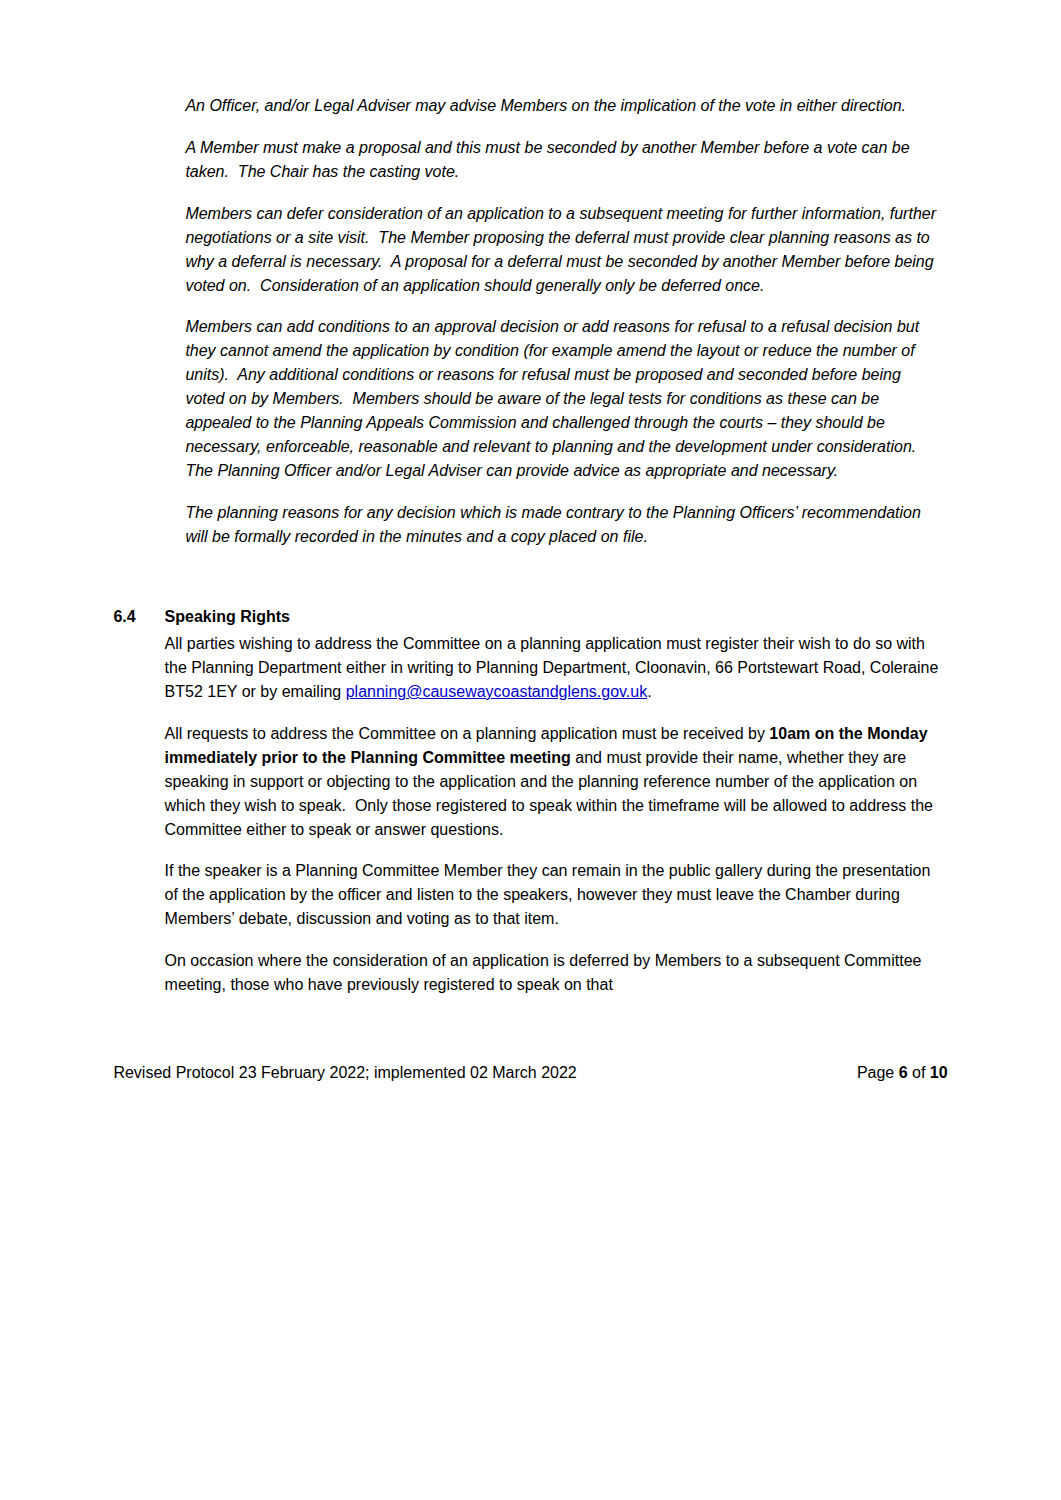An Officer, and/or Legal Adviser may advise Members on the implication of the vote in either direction.
A Member must make a proposal and this must be seconded by another Member before a vote can be taken. The Chair has the casting vote.
Members can defer consideration of an application to a subsequent meeting for further information, further negotiations or a site visit. The Member proposing the deferral must provide clear planning reasons as to why a deferral is necessary. A proposal for a deferral must be seconded by another Member before being voted on. Consideration of an application should generally only be deferred once.
Members can add conditions to an approval decision or add reasons for refusal to a refusal decision but they cannot amend the application by condition (for example amend the layout or reduce the number of units). Any additional conditions or reasons for refusal must be proposed and seconded before being voted on by Members. Members should be aware of the legal tests for conditions as these can be appealed to the Planning Appeals Commission and challenged through the courts – they should be necessary, enforceable, reasonable and relevant to planning and the development under consideration. The Planning Officer and/or Legal Adviser can provide advice as appropriate and necessary.
The planning reasons for any decision which is made contrary to the Planning Officers’ recommendation will be formally recorded in the minutes and a copy placed on file.
6.4 Speaking Rights
All parties wishing to address the Committee on a planning application must register their wish to do so with the Planning Department either in writing to Planning Department, Cloonavin, 66 Portstewart Road, Coleraine BT52 1EY or by emailing planning@causewaycoastandglens.gov.uk.
All requests to address the Committee on a planning application must be received by 10am on the Monday immediately prior to the Planning Committee meeting and must provide their name, whether they are speaking in support or objecting to the application and the planning reference number of the application on which they wish to speak. Only those registered to speak within the timeframe will be allowed to address the Committee either to speak or answer questions.
If the speaker is a Planning Committee Member they can remain in the public gallery during the presentation of the application by the officer and listen to the speakers, however they must leave the Chamber during Members’ debate, discussion and voting as to that item.
On occasion where the consideration of an application is deferred by Members to a subsequent Committee meeting, those who have previously registered to speak on that
Revised Protocol 23 February 2022; implemented 02 March 2022 Page 6 of 10